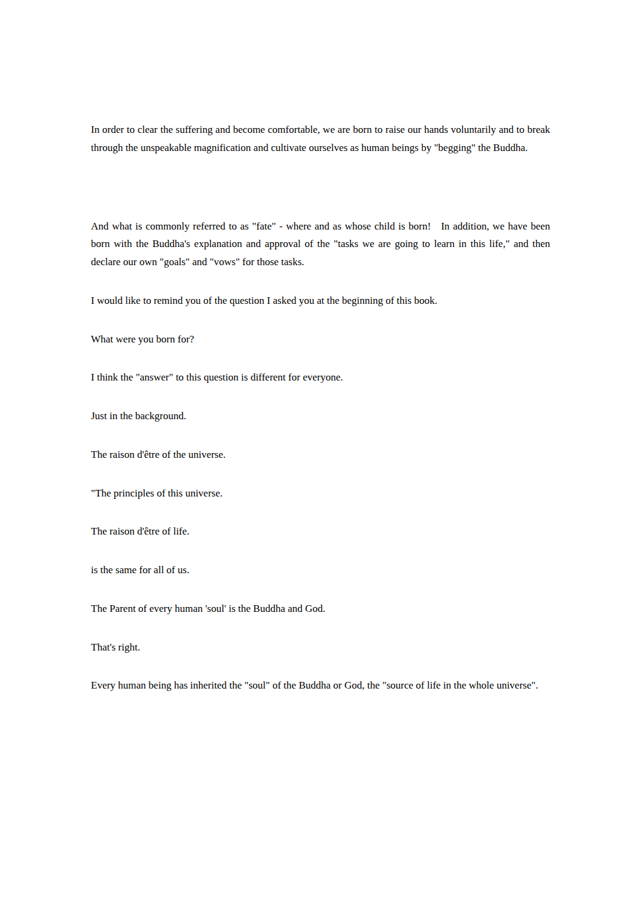In order to clear the suffering and become comfortable, we are born to raise our hands voluntarily and to break through the unspeakable magnification and cultivate ourselves as human beings by "begging" the Buddha.
And what is commonly referred to as "fate" - where and as whose child is born! In addition, we have been born with the Buddha's explanation and approval of the "tasks we are going to learn in this life," and then declare our own "goals" and "vows" for those tasks.
I would like to remind you of the question I asked you at the beginning of this book.
What were you born for?
I think the "answer" to this question is different for everyone.
Just in the background.
The raison d'être of the universe.
"The principles of this universe.
The raison d'être of life.
is the same for all of us.
The Parent of every human 'soul' is the Buddha and God.
That's right.
Every human being has inherited the "soul" of the Buddha or God, the "source of life in the whole universe".